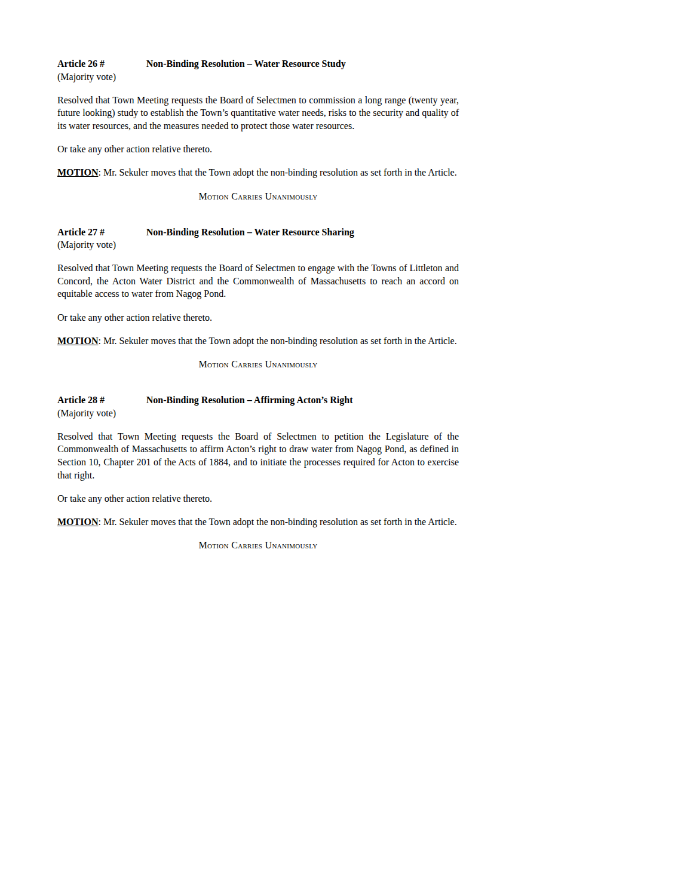Article 26 #Non-Binding Resolution – Water Resource Study
(Majority vote)
Resolved that Town Meeting requests the Board of Selectmen to commission a long range (twenty year, future looking) study to establish the Town’s quantitative water needs, risks to the security and quality of its water resources, and the measures needed to protect those water resources.
Or take any other action relative thereto.
MOTION: Mr. Sekuler moves that the Town adopt the non-binding resolution as set forth in the Article.
Motion Carries Unanimously
Article 27 #Non-Binding Resolution – Water Resource Sharing
(Majority vote)
Resolved that Town Meeting requests the Board of Selectmen to engage with the Towns of Littleton and Concord, the Acton Water District and the Commonwealth of Massachusetts to reach an accord on equitable access to water from Nagog Pond.
Or take any other action relative thereto.
MOTION: Mr. Sekuler moves that the Town adopt the non-binding resolution as set forth in the Article.
Motion Carries Unanimously
Article 28 #Non-Binding Resolution – Affirming Acton’s Right
(Majority vote)
Resolved that Town Meeting requests the Board of Selectmen to petition the Legislature of the Commonwealth of Massachusetts to affirm Acton’s right to draw water from Nagog Pond, as defined in Section 10, Chapter 201 of the Acts of 1884, and to initiate the processes required for Acton to exercise that right.
Or take any other action relative thereto.
MOTION: Mr. Sekuler moves that the Town adopt the non-binding resolution as set forth in the Article.
Motion Carries Unanimously